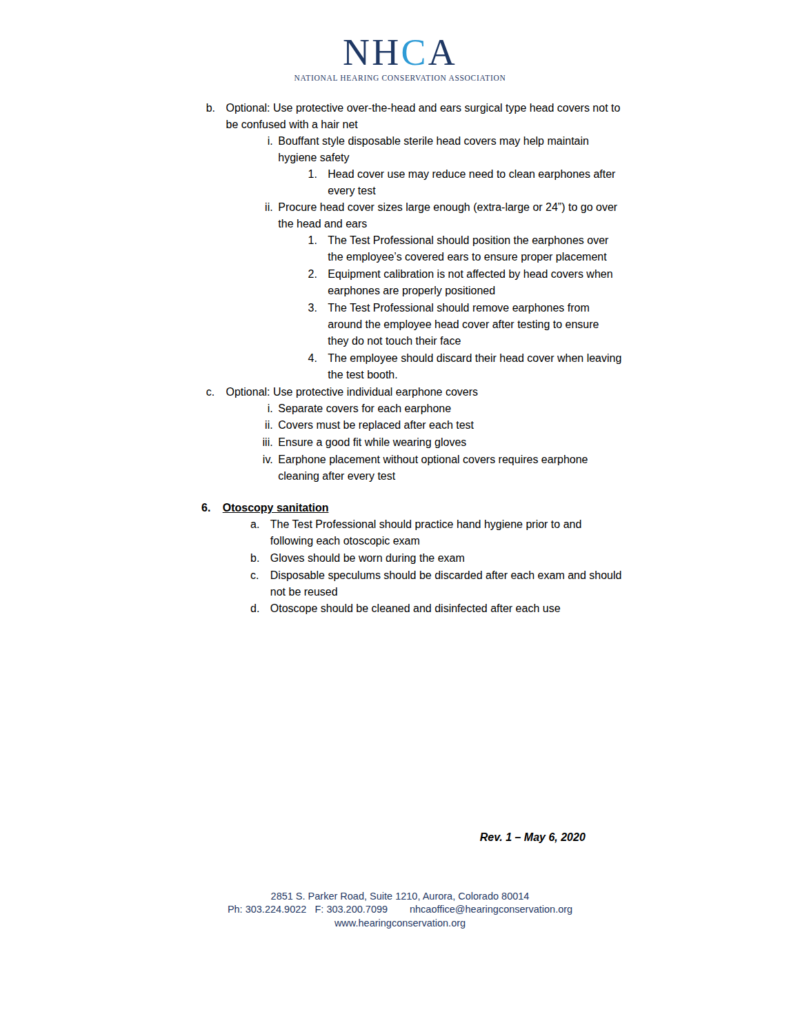NHCA
National Hearing Conservation Association
b. Optional: Use protective over-the-head and ears surgical type head covers not to be confused with a hair net
i. Bouffant style disposable sterile head covers may help maintain hygiene safety
1. Head cover use may reduce need to clean earphones after every test
ii. Procure head cover sizes large enough (extra-large or 24”) to go over the head and ears
1. The Test Professional should position the earphones over the employee’s covered ears to ensure proper placement
2. Equipment calibration is not affected by head covers when earphones are properly positioned
3. The Test Professional should remove earphones from around the employee head cover after testing to ensure they do not touch their face
4. The employee should discard their head cover when leaving the test booth.
c. Optional: Use protective individual earphone covers
i. Separate covers for each earphone
ii. Covers must be replaced after each test
iii. Ensure a good fit while wearing gloves
iv. Earphone placement without optional covers requires earphone cleaning after every test
6. Otoscopy sanitation
a. The Test Professional should practice hand hygiene prior to and following each otoscopic exam
b. Gloves should be worn during the exam
c. Disposable speculums should be discarded after each exam and should not be reused
d. Otoscope should be cleaned and disinfected after each use
Rev. 1 – May 6, 2020
2851 S. Parker Road, Suite 1210, Aurora, Colorado 80014
Ph: 303.224.9022 F: 303.200.7099 nhcaoffice@hearingconservation.org
www.hearingconservation.org